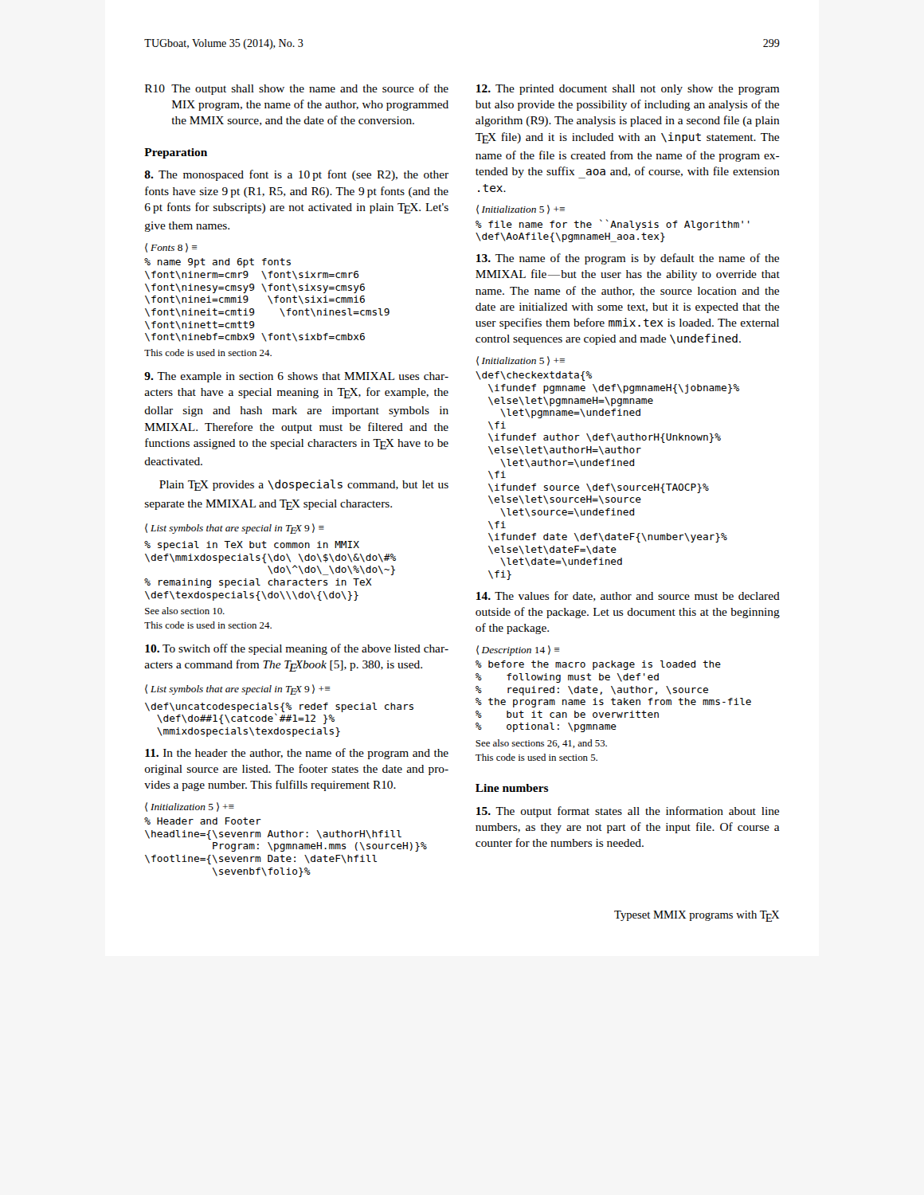TUGboat, Volume 35 (2014), No. 3 299
R10 The output shall show the name and the source of the MIX program, the name of the author, who programmed the MMIX source, and the date of the conversion.
Preparation
8. The monospaced font is a 10 pt font (see R2), the other fonts have size 9 pt (R1, R5, and R6). The 9 pt fonts (and the 6 pt fonts for subscripts) are not activated in plain TEX. Let's give them names.
⟨ Fonts 8 ⟩ ≡
% name 9pt and 6pt fonts
\font\ninerm=cmr9  \font\sixrm=cmr6
\font\ninesy=cmsy9 \font\sixsy=cmsy6
\font\ninei=cmmi9   \font\sixi=cmmi6
\font\nineit=cmti9    \font\ninesl=cmsl9
\font\ninett=cmtt9
\font\ninebf=cmbx9 \font\sixbf=cmbx6
This code is used in section 24.
9. The example in section 6 shows that MMIXAL uses characters that have a special meaning in TEX, for example, the dollar sign and hash mark are important symbols in MMIXAL. Therefore the output must be filtered and the functions assigned to the special characters in TEX have to be deactivated.
Plain TEX provides a \dospecials command, but let us separate the MMIXAL and TEX special characters.
⟨ List symbols that are special in TEX 9 ⟩ ≡
% special in TeX but common in MMIX
\def\mmixdospecials{\do\ \do\$\do\&\do\#%
                    \do\^\do\_\do\%\do\~}
% remaining special characters in TeX
\def\texdospecials{\do\\\do\{\do\}}
See also section 10.
This code is used in section 24.
10. To switch off the special meaning of the above listed characters a command from The TEXbook [5], p. 380, is used.
⟨ List symbols that are special in TEX 9 ⟩ +≡
\def\uncatcodespecials{% redef special chars
  \def\do##1{\catcode`##1=12 }%
  \mmixdospecials\texdospecials}
11. In the header the author, the name of the program and the original source are listed. The footer states the date and provides a page number. This fulfills requirement R10.
⟨ Initialization 5 ⟩ +≡
% Header and Footer
\headline={\sevenrm Author: \authorH\hfill
           Program: \pgmnameH.mms (\sourceH)}%
\footline={\sevenrm Date: \dateF\hfill
           \sevenbf\folio}%
12. The printed document shall not only show the program but also provide the possibility of including an analysis of the algorithm (R9). The analysis is placed in a second file (a plain TEX file) and it is included with an \input statement. The name of the file is created from the name of the program extended by the suffix _aoa and, of course, with file extension .tex.
⟨ Initialization 5 ⟩ +≡
% file name for the ``Analysis of Algorithm''
\def\AoAfile{\pgmnameH_aoa.tex}
13. The name of the program is by default the name of the MMIXAL file — but the user has the ability to override that name. The name of the author, the source location and the date are initialized with some text, but it is expected that the user specifies them before mmix.tex is loaded. The external control sequences are copied and made \undefined.
⟨ Initialization 5 ⟩ +≡
\def\checkextdata{%
  \ifundef pgmname \def\pgmnameH{\jobname}%
  \else\let\pgmnameH=\pgmname
    \let\pgmname=\undefined
  \fi
  \ifundef author \def\authorH{Unknown}%
  \else\let\authorH=\author
    \let\author=\undefined
  \fi
  \ifundef source \def\sourceH{TAOCP}%
  \else\let\sourceH=\source
    \let\source=\undefined
  \fi
  \ifundef date \def\dateF{\number\year}%
  \else\let\dateF=\date
    \let\date=\undefined
  \fi}
14. The values for date, author and source must be declared outside of the package. Let us document this at the beginning of the package.
⟨ Description 14 ⟩ ≡
% before the macro package is loaded the
%    following must be \def'ed
%    required: \date, \author, \source
% the program name is taken from the mms-file
%    but it can be overwritten
%    optional: \pgmname
See also sections 26, 41, and 53.
This code is used in section 5.
Line numbers
15. The output format states all the information about line numbers, as they are not part of the input file. Of course a counter for the numbers is needed.
Typeset MMIX programs with TEX